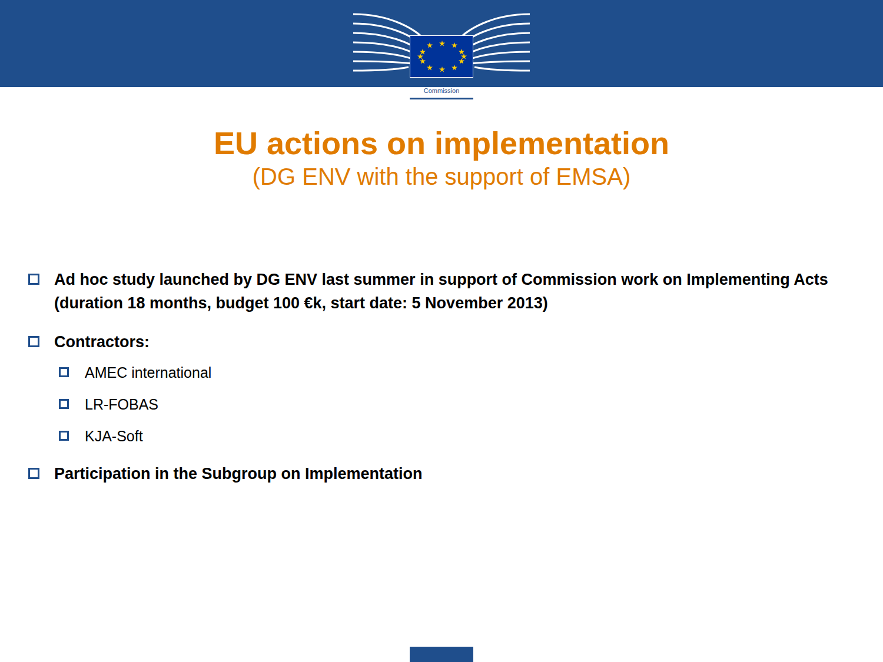European
Commission
EU actions on implementation (DG ENV with the support of EMSA)
Ad hoc study launched by DG ENV last summer in support of Commission work on Implementing Acts (duration 18 months, budget 100 €k, start date: 5 November 2013)
Contractors:
AMEC international
LR-FOBAS
KJA-Soft
Participation in the Subgroup on Implementation